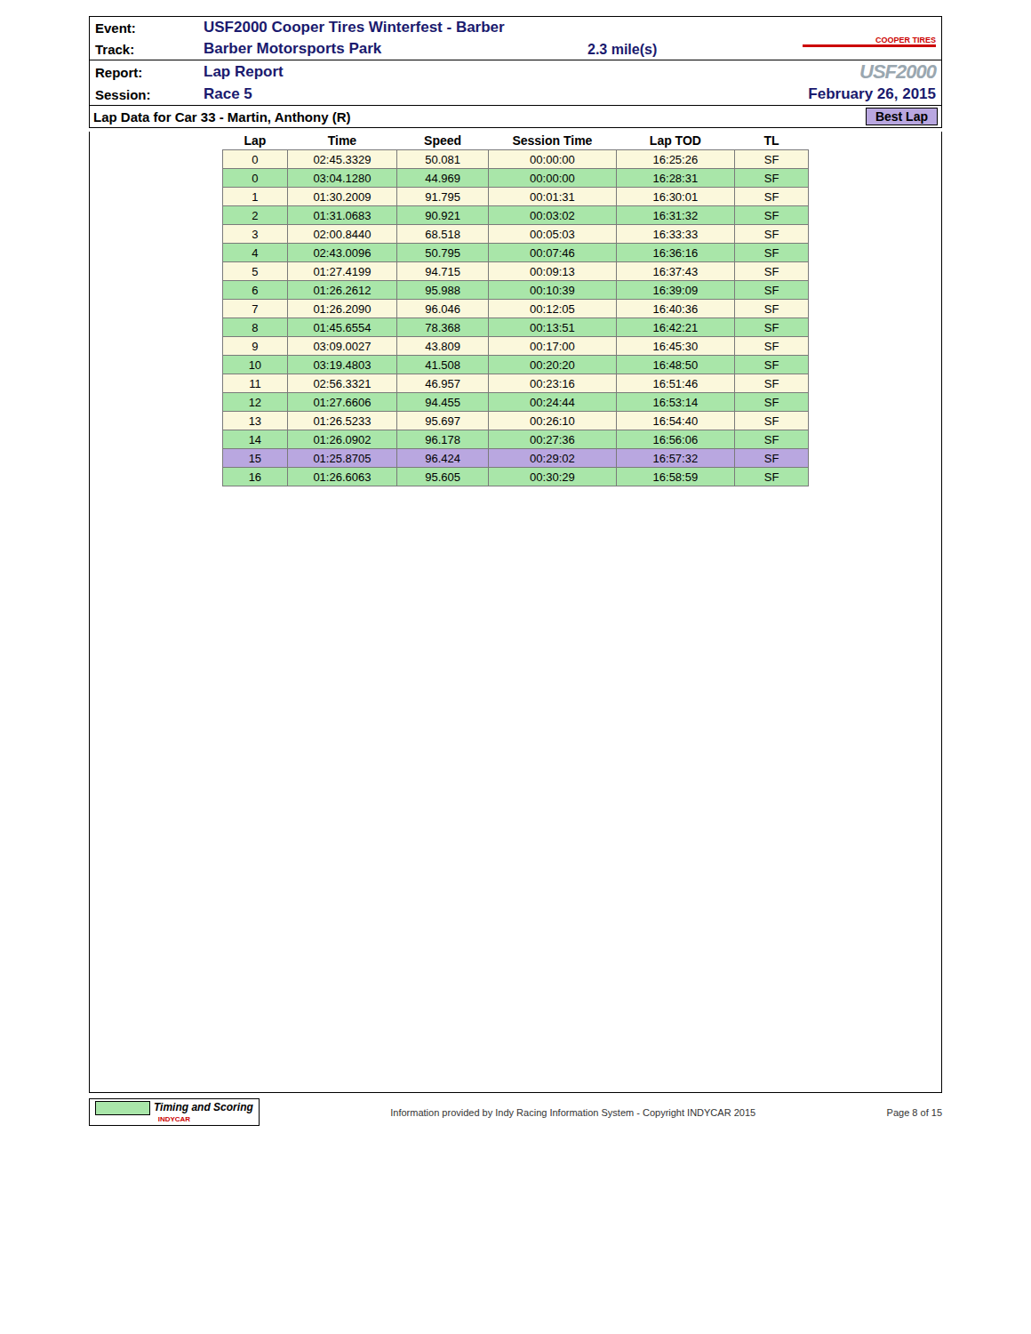| Event: | USF2000 Cooper Tires Winterfest - Barber | COOPER TIRES |
| Track: | Barber Motorsports Park |
| Report: | Lap Report | USF2000 |
| Session: | Race 5 | February 26, 2015 |
2.3 mile(s)
Lap Data for Car 33 - Martin, Anthony (R)
Best Lap
| Lap | Time | Speed | Session Time | Lap TOD | TL |
| --- | --- | --- | --- | --- | --- |
| 0 | 02:45.3329 | 50.081 | 00:00:00 | 16:25:26 | SF |
| 0 | 03:04.1280 | 44.969 | 00:00:00 | 16:28:31 | SF |
| 1 | 01:30.2009 | 91.795 | 00:01:31 | 16:30:01 | SF |
| 2 | 01:31.0683 | 90.921 | 00:03:02 | 16:31:32 | SF |
| 3 | 02:00.8440 | 68.518 | 00:05:03 | 16:33:33 | SF |
| 4 | 02:43.0096 | 50.795 | 00:07:46 | 16:36:16 | SF |
| 5 | 01:27.4199 | 94.715 | 00:09:13 | 16:37:43 | SF |
| 6 | 01:26.2612 | 95.988 | 00:10:39 | 16:39:09 | SF |
| 7 | 01:26.2090 | 96.046 | 00:12:05 | 16:40:36 | SF |
| 8 | 01:45.6554 | 78.368 | 00:13:51 | 16:42:21 | SF |
| 9 | 03:09.0027 | 43.809 | 00:17:00 | 16:45:30 | SF |
| 10 | 03:19.4803 | 41.508 | 00:20:20 | 16:48:50 | SF |
| 11 | 02:56.3321 | 46.957 | 00:23:16 | 16:51:46 | SF |
| 12 | 01:27.6606 | 94.455 | 00:24:44 | 16:53:14 | SF |
| 13 | 01:26.5233 | 95.697 | 00:26:10 | 16:54:40 | SF |
| 14 | 01:26.0902 | 96.178 | 00:27:36 | 16:56:06 | SF |
| 15 | 01:25.8705 | 96.424 | 00:29:02 | 16:57:32 | SF |
| 16 | 01:26.6063 | 95.605 | 00:30:29 | 16:58:59 | SF |
Timing and Scoring INDYCAR
Information provided by Indy Racing Information System - Copyright INDYCAR 2015
Page 8 of 15